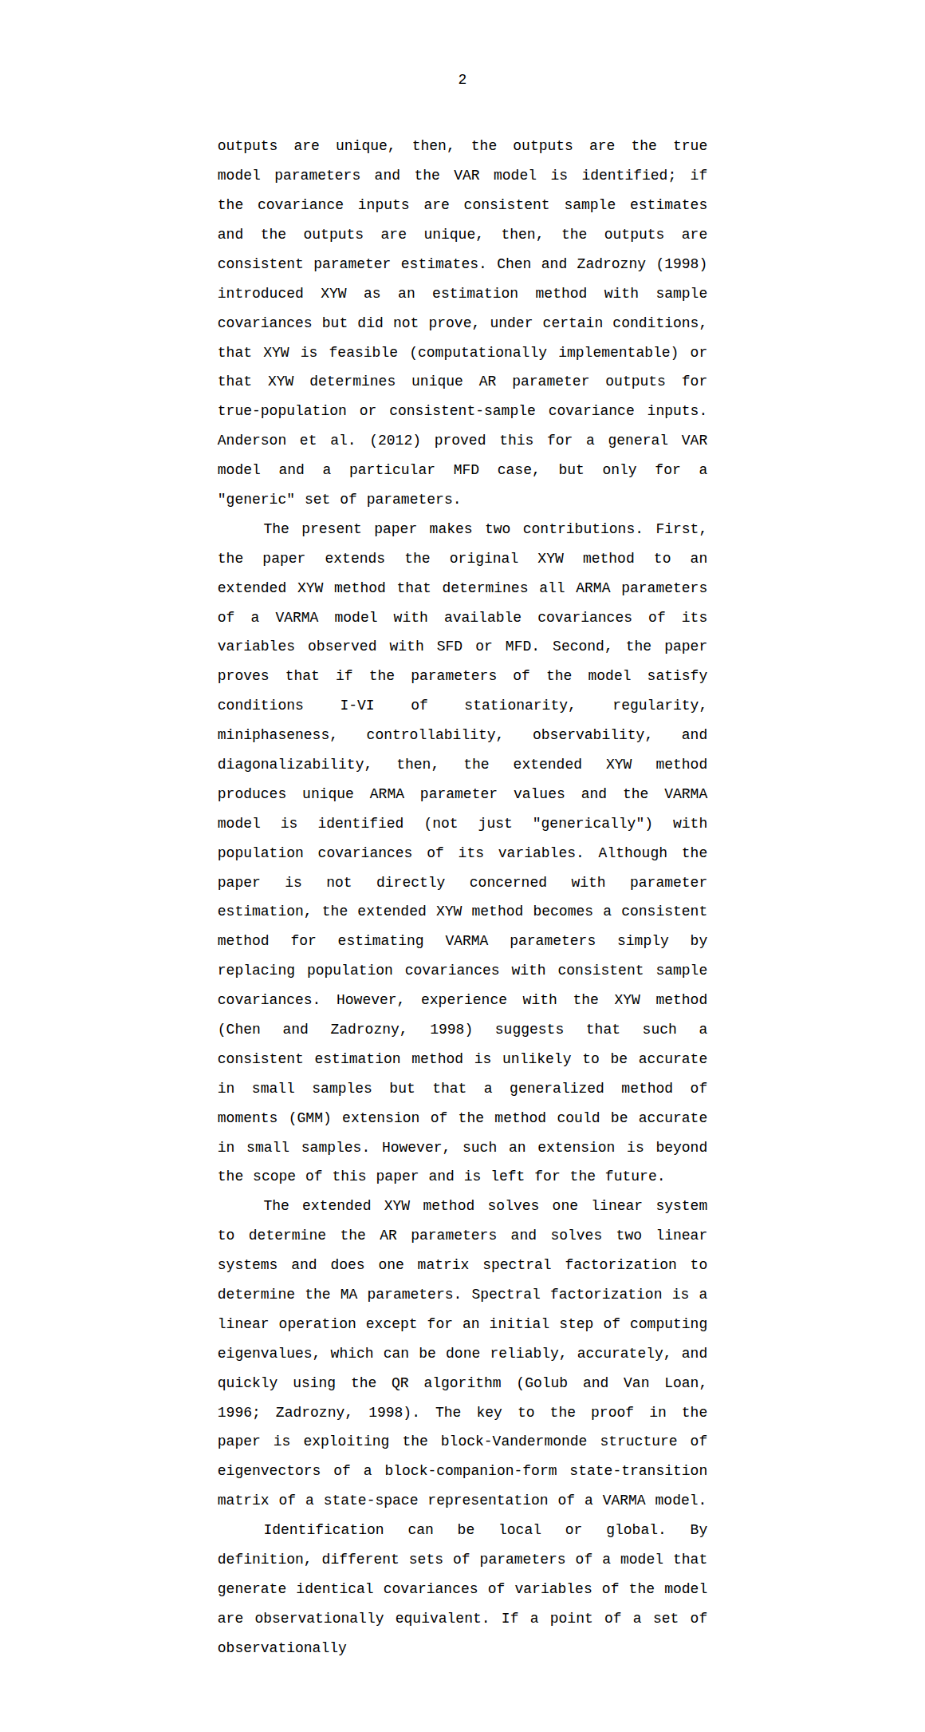2
outputs are unique, then, the outputs are the true model parameters and the VAR model is identified; if the covariance inputs are consistent sample estimates and the outputs are unique, then, the outputs are consistent parameter estimates. Chen and Zadrozny (1998) introduced XYW as an estimation method with sample covariances but did not prove, under certain conditions, that XYW is feasible (computationally implementable) or that XYW determines unique AR parameter outputs for true-population or consistent-sample covariance inputs. Anderson et al. (2012) proved this for a general VAR model and a particular MFD case, but only for a "generic" set of parameters.
The present paper makes two contributions. First, the paper extends the original XYW method to an extended XYW method that determines all ARMA parameters of a VARMA model with available covariances of its variables observed with SFD or MFD. Second, the paper proves that if the parameters of the model satisfy conditions I-VI of stationarity, regularity, miniphaseness, controllability, observability, and diagonalizability, then, the extended XYW method produces unique ARMA parameter values and the VARMA model is identified (not just "generically") with population covariances of its variables. Although the paper is not directly concerned with parameter estimation, the extended XYW method becomes a consistent method for estimating VARMA parameters simply by replacing population covariances with consistent sample covariances. However, experience with the XYW method (Chen and Zadrozny, 1998) suggests that such a consistent estimation method is unlikely to be accurate in small samples but that a generalized method of moments (GMM) extension of the method could be accurate in small samples. However, such an extension is beyond the scope of this paper and is left for the future.
The extended XYW method solves one linear system to determine the AR parameters and solves two linear systems and does one matrix spectral factorization to determine the MA parameters. Spectral factorization is a linear operation except for an initial step of computing eigenvalues, which can be done reliably, accurately, and quickly using the QR algorithm (Golub and Van Loan, 1996; Zadrozny, 1998). The key to the proof in the paper is exploiting the block-Vandermonde structure of eigenvectors of a block-companion-form state-transition matrix of a state-space representation of a VARMA model.
Identification can be local or global. By definition, different sets of parameters of a model that generate identical covariances of variables of the model are observationally equivalent. If a point of a set of observationally